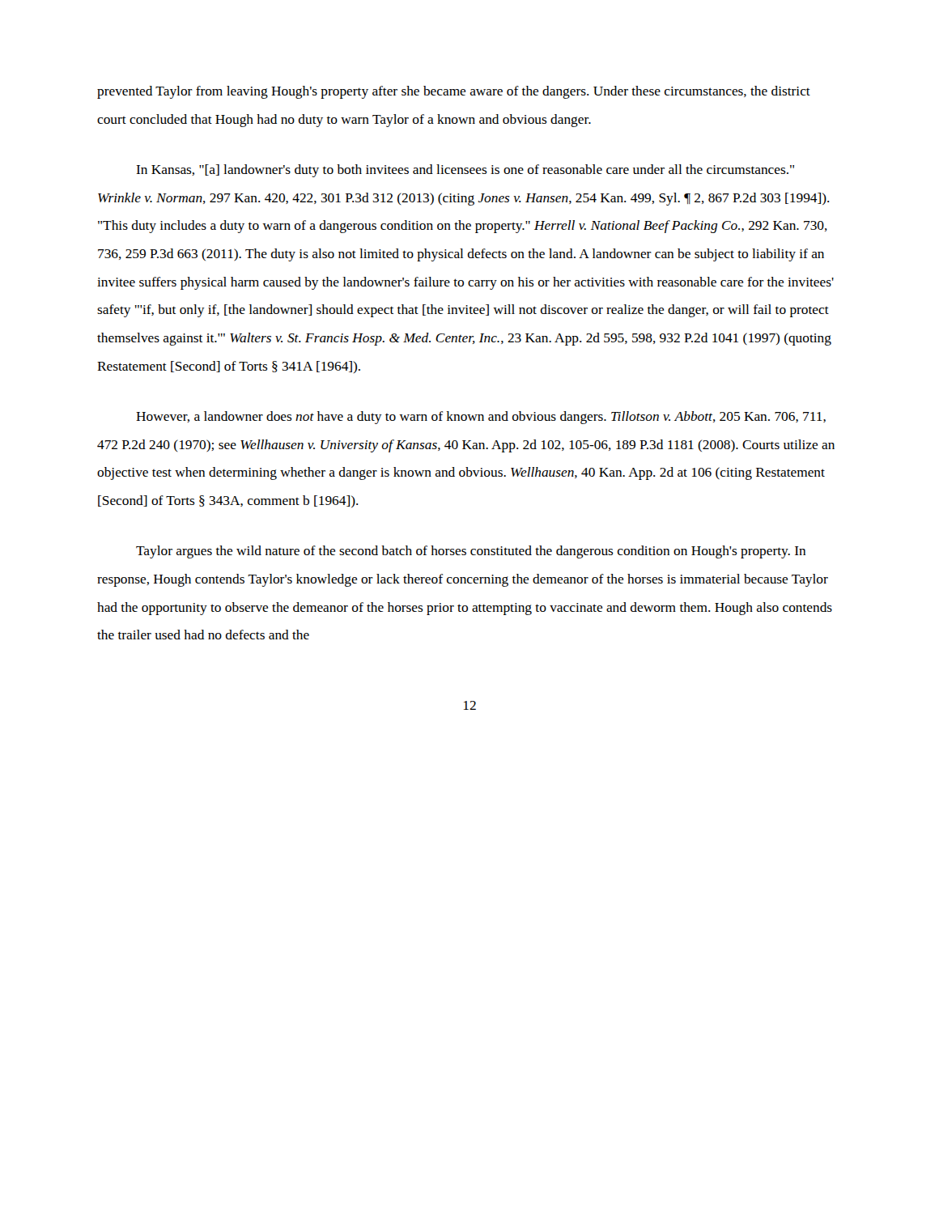prevented Taylor from leaving Hough's property after she became aware of the dangers. Under these circumstances, the district court concluded that Hough had no duty to warn Taylor of a known and obvious danger.
In Kansas, "[a] landowner's duty to both invitees and licensees is one of reasonable care under all the circumstances." Wrinkle v. Norman, 297 Kan. 420, 422, 301 P.3d 312 (2013) (citing Jones v. Hansen, 254 Kan. 499, Syl. ¶ 2, 867 P.2d 303 [1994]). "This duty includes a duty to warn of a dangerous condition on the property." Herrell v. National Beef Packing Co., 292 Kan. 730, 736, 259 P.3d 663 (2011). The duty is also not limited to physical defects on the land. A landowner can be subject to liability if an invitee suffers physical harm caused by the landowner's failure to carry on his or her activities with reasonable care for the invitees' safety "'if, but only if, [the landowner] should expect that [the invitee] will not discover or realize the danger, or will fail to protect themselves against it.'" Walters v. St. Francis Hosp. & Med. Center, Inc., 23 Kan. App. 2d 595, 598, 932 P.2d 1041 (1997) (quoting Restatement [Second] of Torts § 341A [1964]).
However, a landowner does not have a duty to warn of known and obvious dangers. Tillotson v. Abbott, 205 Kan. 706, 711, 472 P.2d 240 (1970); see Wellhausen v. University of Kansas, 40 Kan. App. 2d 102, 105-06, 189 P.3d 1181 (2008). Courts utilize an objective test when determining whether a danger is known and obvious. Wellhausen, 40 Kan. App. 2d at 106 (citing Restatement [Second] of Torts § 343A, comment b [1964]).
Taylor argues the wild nature of the second batch of horses constituted the dangerous condition on Hough's property. In response, Hough contends Taylor's knowledge or lack thereof concerning the demeanor of the horses is immaterial because Taylor had the opportunity to observe the demeanor of the horses prior to attempting to vaccinate and deworm them. Hough also contends the trailer used had no defects and the
12